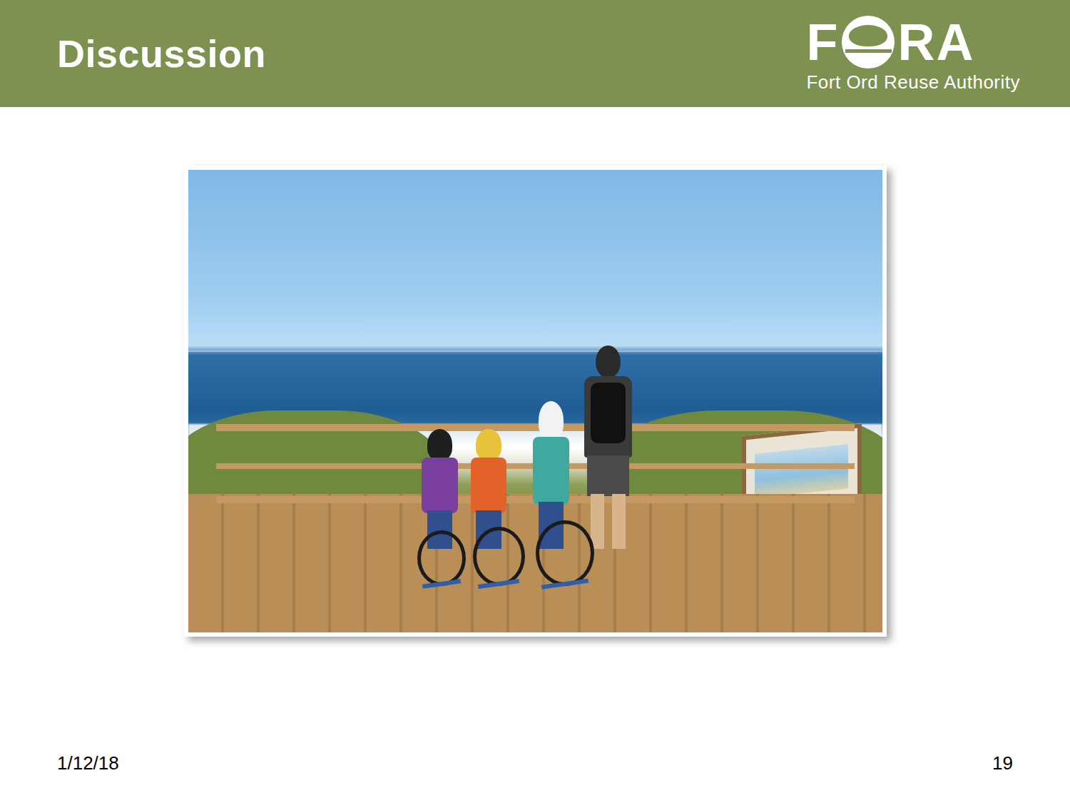Discussion
F RA
Fort Ord Reuse Authority
1/12/18
19